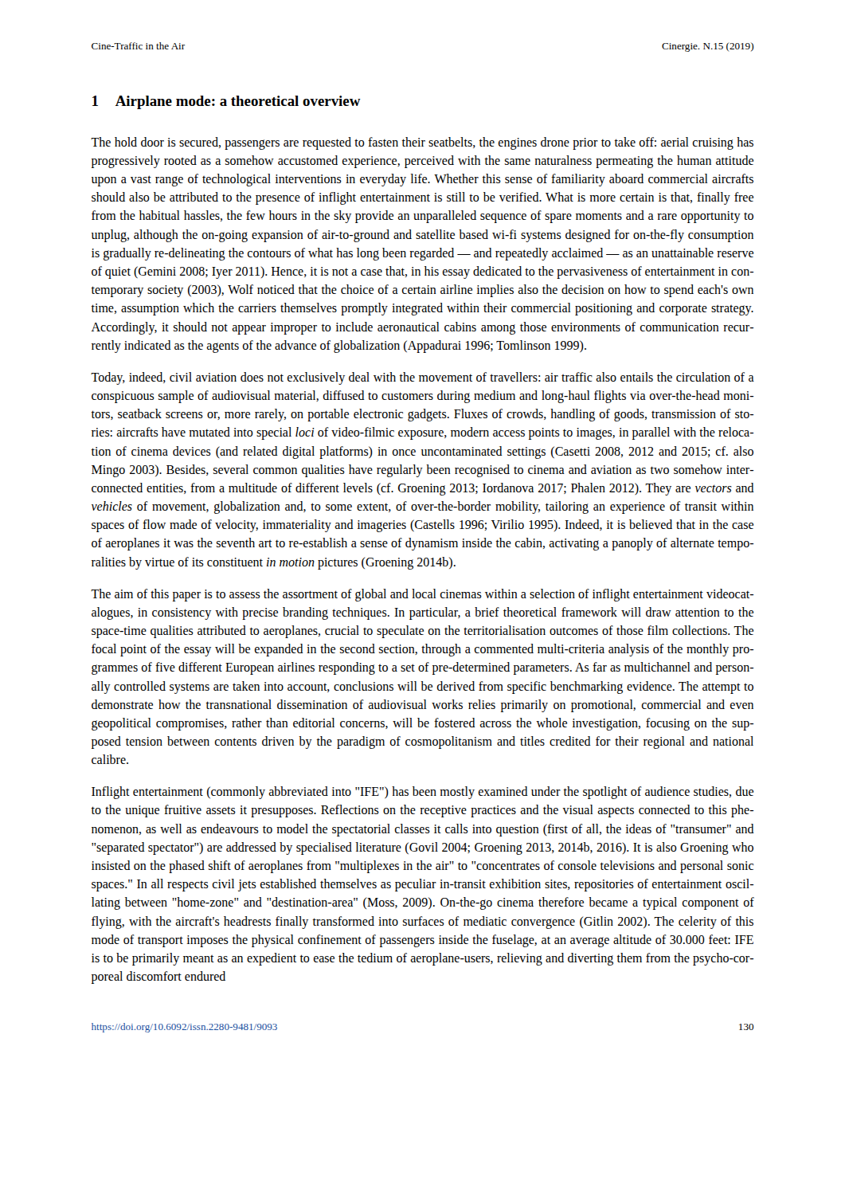Cine-Traffic in the Air Cinergie. N.15 (2019)
1 Airplane mode: a theoretical overview
The hold door is secured, passengers are requested to fasten their seatbelts, the engines drone prior to take off: aerial cruising has progressively rooted as a somehow accustomed experience, perceived with the same naturalness permeating the human attitude upon a vast range of technological interventions in everyday life. Whether this sense of familiarity aboard commercial aircrafts should also be attributed to the presence of inflight entertainment is still to be verified. What is more certain is that, finally free from the habitual hassles, the few hours in the sky provide an unparalleled sequence of spare moments and a rare opportunity to unplug, although the on-going expansion of air-to-ground and satellite based wi-fi systems designed for on-the-fly consumption is gradually re-delineating the contours of what has long been regarded — and repeatedly acclaimed — as an unattainable reserve of quiet (Gemini 2008; Iyer 2011). Hence, it is not a case that, in his essay dedicated to the pervasiveness of entertainment in contemporary society (2003), Wolf noticed that the choice of a certain airline implies also the decision on how to spend each's own time, assumption which the carriers themselves promptly integrated within their commercial positioning and corporate strategy. Accordingly, it should not appear improper to include aeronautical cabins among those environments of communication recurrently indicated as the agents of the advance of globalization (Appadurai 1996; Tomlinson 1999).
Today, indeed, civil aviation does not exclusively deal with the movement of travellers: air traffic also entails the circulation of a conspicuous sample of audiovisual material, diffused to customers during medium and long-haul flights via over-the-head monitors, seatback screens or, more rarely, on portable electronic gadgets. Fluxes of crowds, handling of goods, transmission of stories: aircrafts have mutated into special loci of video-filmic exposure, modern access points to images, in parallel with the relocation of cinema devices (and related digital platforms) in once uncontaminated settings (Casetti 2008, 2012 and 2015; cf. also Mingo 2003). Besides, several common qualities have regularly been recognised to cinema and aviation as two somehow interconnected entities, from a multitude of different levels (cf. Groening 2013; Iordanova 2017; Phalen 2012). They are vectors and vehicles of movement, globalization and, to some extent, of over-the-border mobility, tailoring an experience of transit within spaces of flow made of velocity, immateriality and imageries (Castells 1996; Virilio 1995). Indeed, it is believed that in the case of aeroplanes it was the seventh art to re-establish a sense of dynamism inside the cabin, activating a panoply of alternate temporalities by virtue of its constituent in motion pictures (Groening 2014b).
The aim of this paper is to assess the assortment of global and local cinemas within a selection of inflight entertainment videocatalogues, in consistency with precise branding techniques. In particular, a brief theoretical framework will draw attention to the space-time qualities attributed to aeroplanes, crucial to speculate on the territorialisation outcomes of those film collections. The focal point of the essay will be expanded in the second section, through a commented multi-criteria analysis of the monthly programmes of five different European airlines responding to a set of pre-determined parameters. As far as multichannel and personally controlled systems are taken into account, conclusions will be derived from specific benchmarking evidence. The attempt to demonstrate how the transnational dissemination of audiovisual works relies primarily on promotional, commercial and even geopolitical compromises, rather than editorial concerns, will be fostered across the whole investigation, focusing on the supposed tension between contents driven by the paradigm of cosmopolitanism and titles credited for their regional and national calibre.
Inflight entertainment (commonly abbreviated into "IFE") has been mostly examined under the spotlight of audience studies, due to the unique fruitive assets it presupposes. Reflections on the receptive practices and the visual aspects connected to this phenomenon, as well as endeavours to model the spectatorial classes it calls into question (first of all, the ideas of "transumer" and "separated spectator") are addressed by specialised literature (Govil 2004; Groening 2013, 2014b, 2016). It is also Groening who insisted on the phased shift of aeroplanes from "multiplexes in the air" to "concentrates of console televisions and personal sonic spaces." In all respects civil jets established themselves as peculiar in-transit exhibition sites, repositories of entertainment oscillating between "home-zone" and "destination-area" (Moss, 2009). On-the-go cinema therefore became a typical component of flying, with the aircraft's headrests finally transformed into surfaces of mediatic convergence (Gitlin 2002). The celerity of this mode of transport imposes the physical confinement of passengers inside the fuselage, at an average altitude of 30.000 feet: IFE is to be primarily meant as an expedient to ease the tedium of aeroplane-users, relieving and diverting them from the psycho-corporeal discomfort endured
https://doi.org/10.6092/issn.2280-9481/9093 130